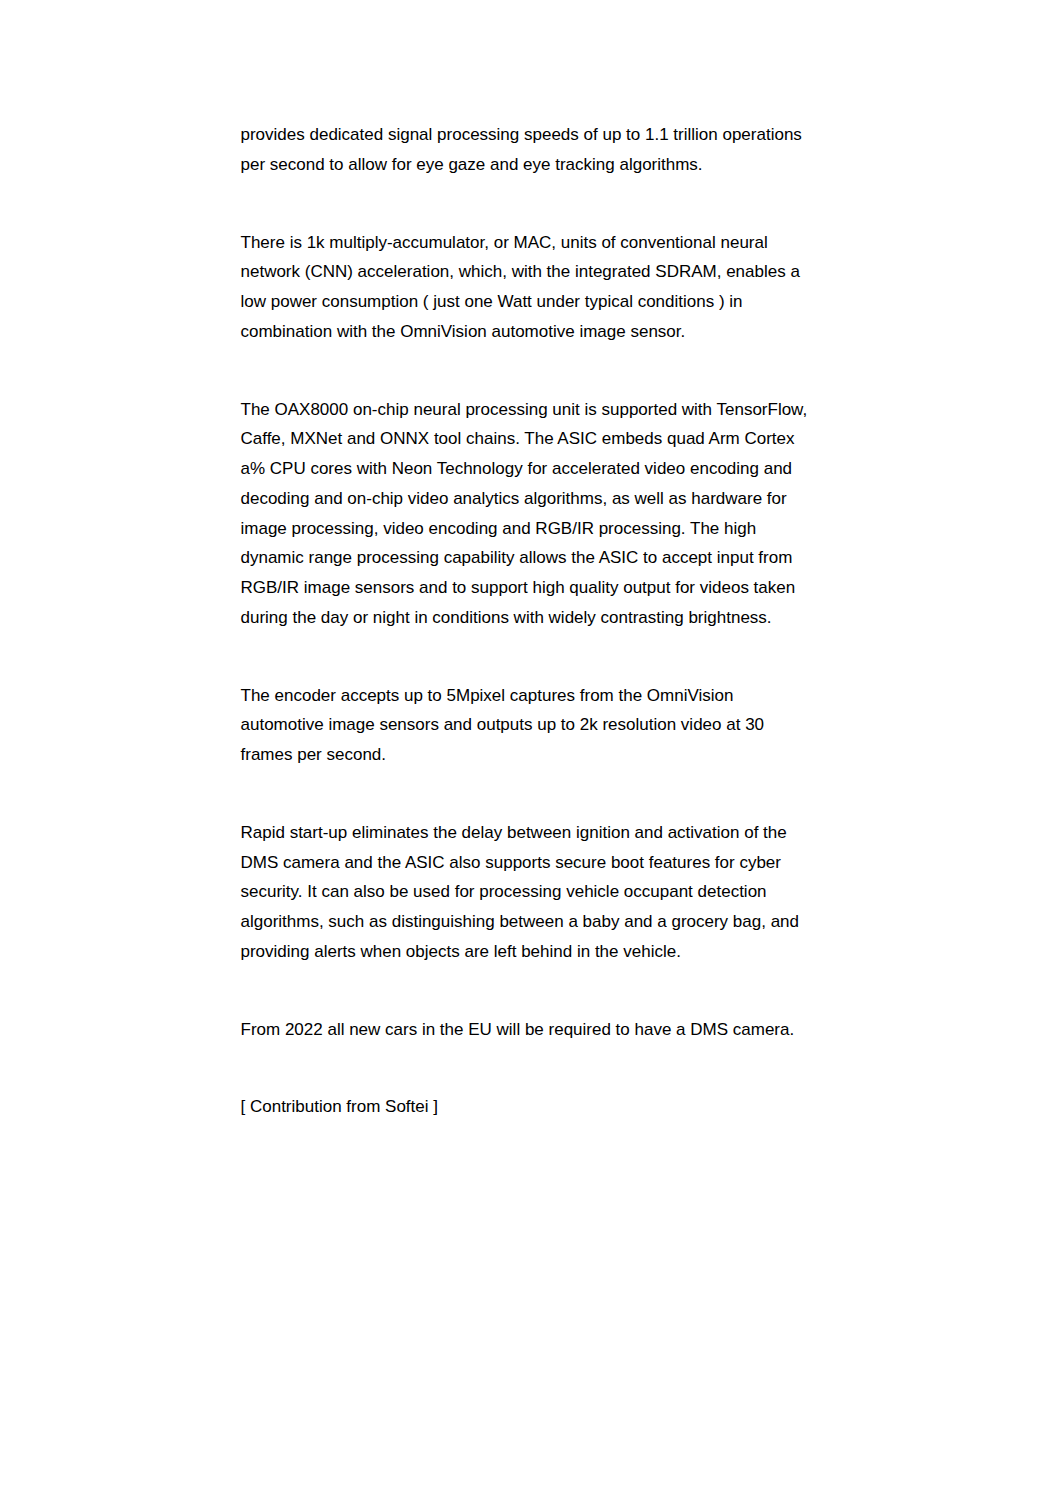provides dedicated signal processing speeds of up to 1.1 trillion operations per second to allow for eye gaze and eye tracking algorithms.
There is 1k multiply-accumulator, or MAC, units of conventional neural network (CNN) acceleration, which, with the integrated SDRAM, enables a low power consumption ( just one Watt under typical conditions ) in combination with the OmniVision automotive image sensor.
The OAX8000 on-chip neural processing unit is supported with TensorFlow, Caffe, MXNet and ONNX tool chains. The ASIC embeds quad Arm Cortex a% CPU cores with Neon Technology for accelerated video encoding and decoding and on-chip video analytics algorithms, as well as hardware for image processing, video encoding and RGB/IR processing. The high dynamic range processing capability allows the ASIC to accept input from RGB/IR image sensors and to support high quality output for videos taken during the day or night in conditions with widely contrasting brightness.
The encoder accepts up to 5Mpixel captures from the OmniVision automotive image sensors and outputs up to 2k resolution video at 30 frames per second.
Rapid start-up eliminates the delay between ignition and activation of the DMS camera and the ASIC also supports secure boot features for cyber security. It can also be used for processing vehicle occupant detection algorithms, such as distinguishing between a baby and a grocery bag, and providing alerts when objects are left behind in the vehicle.
From 2022 all new cars in the EU will be required to have a DMS camera.
[ Contribution from Softei ]